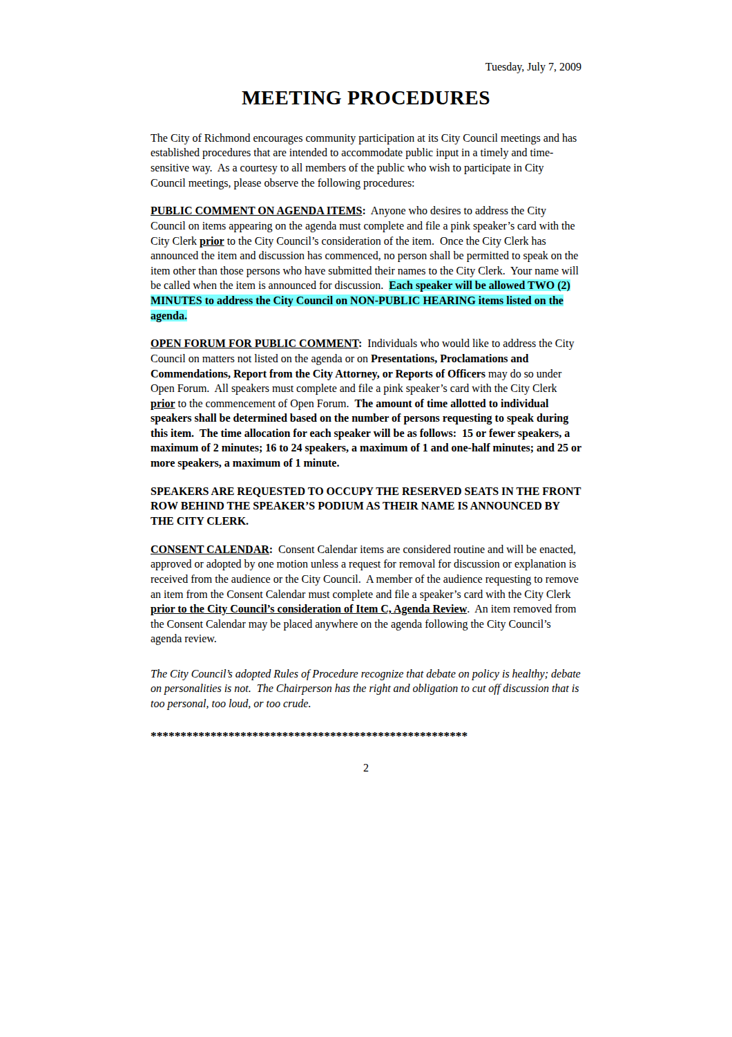Tuesday, July 7, 2009
MEETING PROCEDURES
The City of Richmond encourages community participation at its City Council meetings and has established procedures that are intended to accommodate public input in a timely and time-sensitive way. As a courtesy to all members of the public who wish to participate in City Council meetings, please observe the following procedures:
PUBLIC COMMENT ON AGENDA ITEMS: Anyone who desires to address the City Council on items appearing on the agenda must complete and file a pink speaker’s card with the City Clerk prior to the City Council’s consideration of the item. Once the City Clerk has announced the item and discussion has commenced, no person shall be permitted to speak on the item other than those persons who have submitted their names to the City Clerk. Your name will be called when the item is announced for discussion. Each speaker will be allowed TWO (2) MINUTES to address the City Council on NON-PUBLIC HEARING items listed on the agenda.
OPEN FORUM FOR PUBLIC COMMENT: Individuals who would like to address the City Council on matters not listed on the agenda or on Presentations, Proclamations and Commendations, Report from the City Attorney, or Reports of Officers may do so under Open Forum. All speakers must complete and file a pink speaker’s card with the City Clerk prior to the commencement of Open Forum. The amount of time allotted to individual speakers shall be determined based on the number of persons requesting to speak during this item. The time allocation for each speaker will be as follows: 15 or fewer speakers, a maximum of 2 minutes; 16 to 24 speakers, a maximum of 1 and one-half minutes; and 25 or more speakers, a maximum of 1 minute.
SPEAKERS ARE REQUESTED TO OCCUPY THE RESERVED SEATS IN THE FRONT ROW BEHIND THE SPEAKER’S PODIUM AS THEIR NAME IS ANNOUNCED BY THE CITY CLERK.
CONSENT CALENDAR: Consent Calendar items are considered routine and will be enacted, approved or adopted by one motion unless a request for removal for discussion or explanation is received from the audience or the City Council. A member of the audience requesting to remove an item from the Consent Calendar must complete and file a speaker’s card with the City Clerk prior to the City Council’s consideration of Item C, Agenda Review. An item removed from the Consent Calendar may be placed anywhere on the agenda following the City Council’s agenda review.
The City Council’s adopted Rules of Procedure recognize that debate on policy is healthy; debate on personalities is not. The Chairperson has the right and obligation to cut off discussion that is too personal, too loud, or too crude.
*****************************************************
2